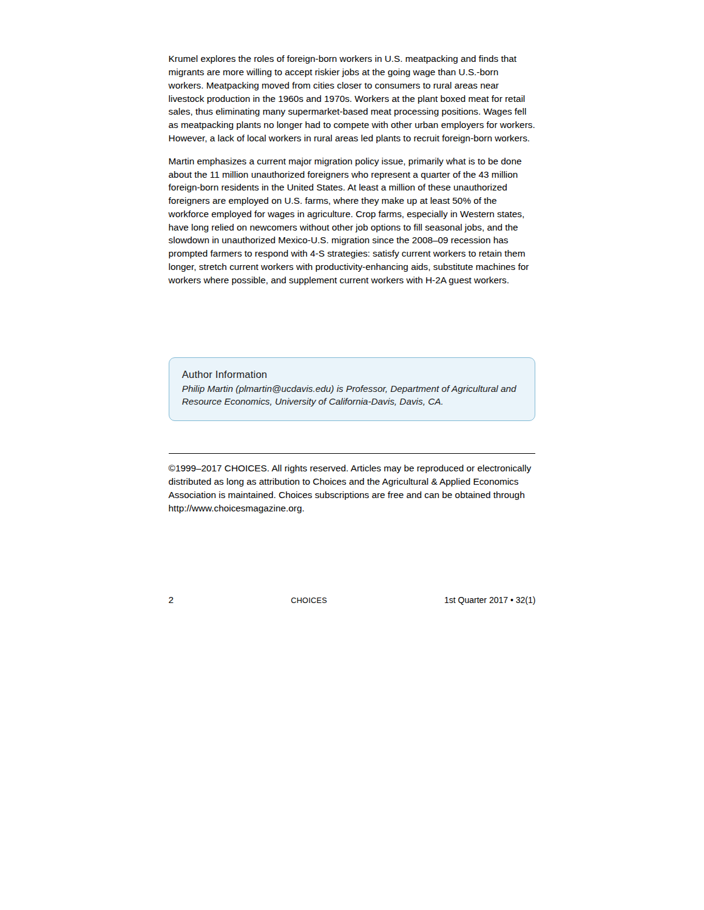Krumel explores the roles of foreign-born workers in U.S. meatpacking and finds that migrants are more willing to accept riskier jobs at the going wage than U.S.-born workers. Meatpacking moved from cities closer to consumers to rural areas near livestock production in the 1960s and 1970s. Workers at the plant boxed meat for retail sales, thus eliminating many supermarket-based meat processing positions. Wages fell as meatpacking plants no longer had to compete with other urban employers for workers. However, a lack of local workers in rural areas led plants to recruit foreign-born workers.
Martin emphasizes a current major migration policy issue, primarily what is to be done about the 11 million unauthorized foreigners who represent a quarter of the 43 million foreign-born residents in the United States. At least a million of these unauthorized foreigners are employed on U.S. farms, where they make up at least 50% of the workforce employed for wages in agriculture. Crop farms, especially in Western states, have long relied on newcomers without other job options to fill seasonal jobs, and the slowdown in unauthorized Mexico-U.S. migration since the 2008–09 recession has prompted farmers to respond with 4-S strategies: satisfy current workers to retain them longer, stretch current workers with productivity-enhancing aids, substitute machines for workers where possible, and supplement current workers with H-2A guest workers.
Author Information
Philip Martin (plmartin@ucdavis.edu) is Professor, Department of Agricultural and Resource Economics, University of California-Davis, Davis, CA.
©1999–2017 CHOICES. All rights reserved. Articles may be reproduced or electronically distributed as long as attribution to Choices and the Agricultural & Applied Economics Association is maintained. Choices subscriptions are free and can be obtained through http://www.choicesmagazine.org.
2
CHOICES
1st Quarter 2017 • 32(1)